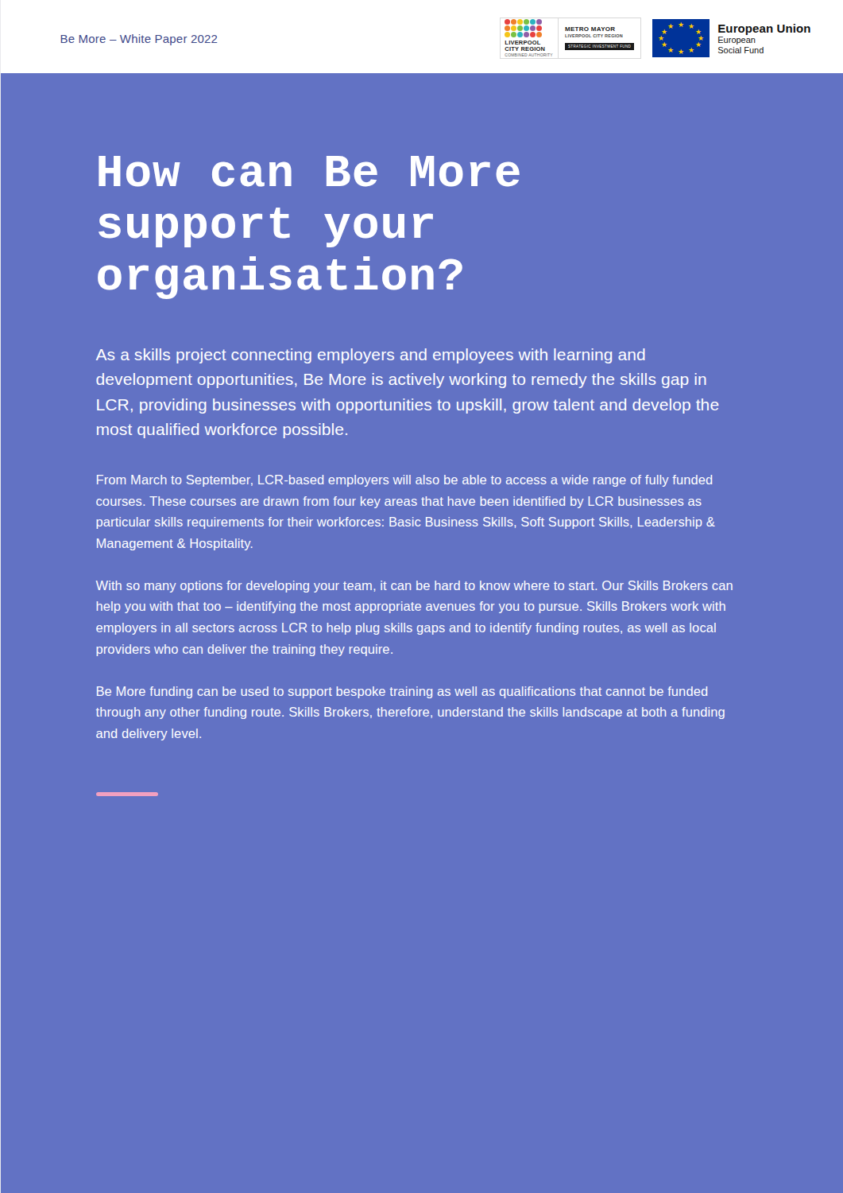Be More – White Paper 2022
LIVERPOOL
CITY REGION
COMBINED AUTHORITY
METRO MAYORLIVERPOOL CITY REGION
STRATEGIC INVESTMENT FUND
★ ★ ★ ★ ★ ★ ★ ★ ★ ★ ★ ★
European Union
European
Social Fund
How can Be More support your organisation?
As a skills project connecting employers and employees with learning and development opportunities, Be More is actively working to remedy the skills gap in LCR, providing businesses with opportunities to upskill, grow talent and develop the most qualified workforce possible.
From March to September, LCR-based employers will also be able to access a wide range of fully funded courses. These courses are drawn from four key areas that have been identified by LCR businesses as particular skills requirements for their workforces: Basic Business Skills, Soft Support Skills, Leadership & Management & Hospitality.
With so many options for developing your team, it can be hard to know where to start. Our Skills Brokers can help you with that too – identifying the most appropriate avenues for you to pursue. Skills Brokers work with employers in all sectors across LCR to help plug skills gaps and to identify funding routes, as well as local providers who can deliver the training they require.
Be More funding can be used to support bespoke training as well as qualifications that cannot be funded through any other funding route. Skills Brokers, therefore, understand the skills landscape at both a funding and delivery level.